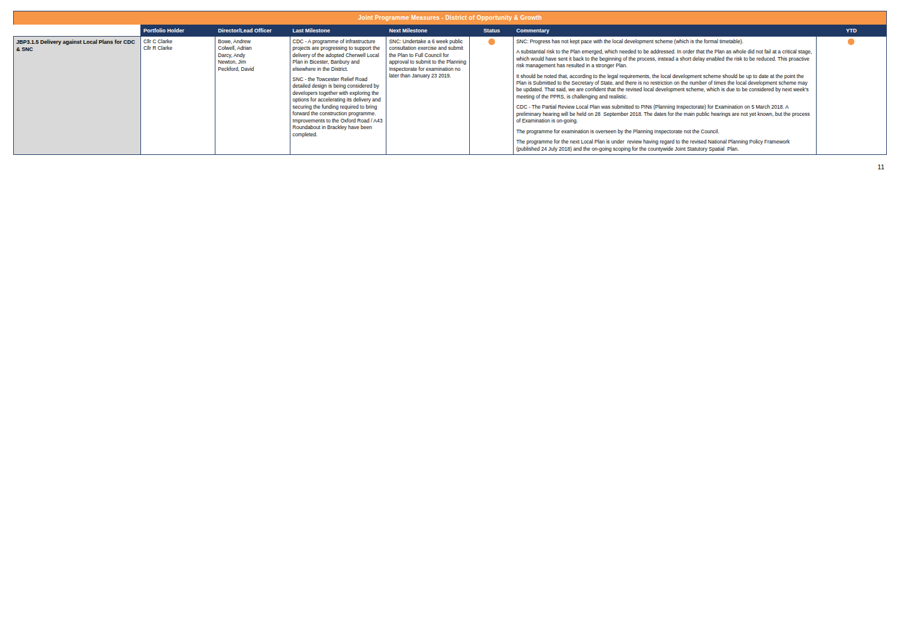Joint Programme Measures - District of Opportunity & Growth
| | Portfolio Holder | Director/Lead Officer | Last Milestone | Next Milestone | Status | Commentary | YTD |
| --- | --- | --- | --- | --- | --- | --- | --- |
| JBP3.1.5 Delivery against Local Plans for CDC & SNC | Cllr C Clarke Cllr R Clarke | Bowe, Andrew Colwell, Adrian Darcy, Andy Newton, Jim Peckford, David | CDC - A programme of infrastructure projects are progressing to support the delivery of the adopted Cherwell Local Plan in Bicester, Banbury and elsewhere in the District. SNC - the Towcester Relief Road detailed design is being considered by developers together with exploring the options for accelerating its delivery and securing the funding required to bring forward the construction programme. Improvements to the Oxford Road / A43 Roundabout in Brackley have been completed. | SNC: Undertake a 6 week public consultation exercise and submit the Plan to Full Council for approval to submit to the Planning Inspectorate for examination no later than January 23 2019. | | SNC: Progress has not kept pace with the local development scheme (which is the formal timetable). A substantial risk to the Plan emerged, which needed to be addressed. In order that the Plan as whole did not fail at a critical stage, which would have sent it back to the beginning of the process, instead a short delay enabled the risk to be reduced. This proactive risk management has resulted in a stronger Plan. It should be noted that, according to the legal requirements, the local development scheme should be up to date at the point the Plan is Submitted to the Secretary of State, and there is no restriction on the number of times the local development scheme may be updated. That said, we are confident that the revised local development scheme, which is due to be considered by next week's meeting of the PPRS, is challenging and realistic. CDC - The Partial Review Local Plan was submitted to PINs (Planning Inspectorate) for Examination on 5 March 2018. A preliminary hearing will be held on 28 September 2018. The dates for the main public hearings are not yet known, but the process of Examination is on-going. The programme for examination is overseen by the Planning Inspectorate not the Council. The programme for the next Local Plan is under review having regard to the revised National Planning Policy Framework (published 24 July 2018) and the on-going scoping for the countywide Joint Statutory Spatial Plan. | |
11